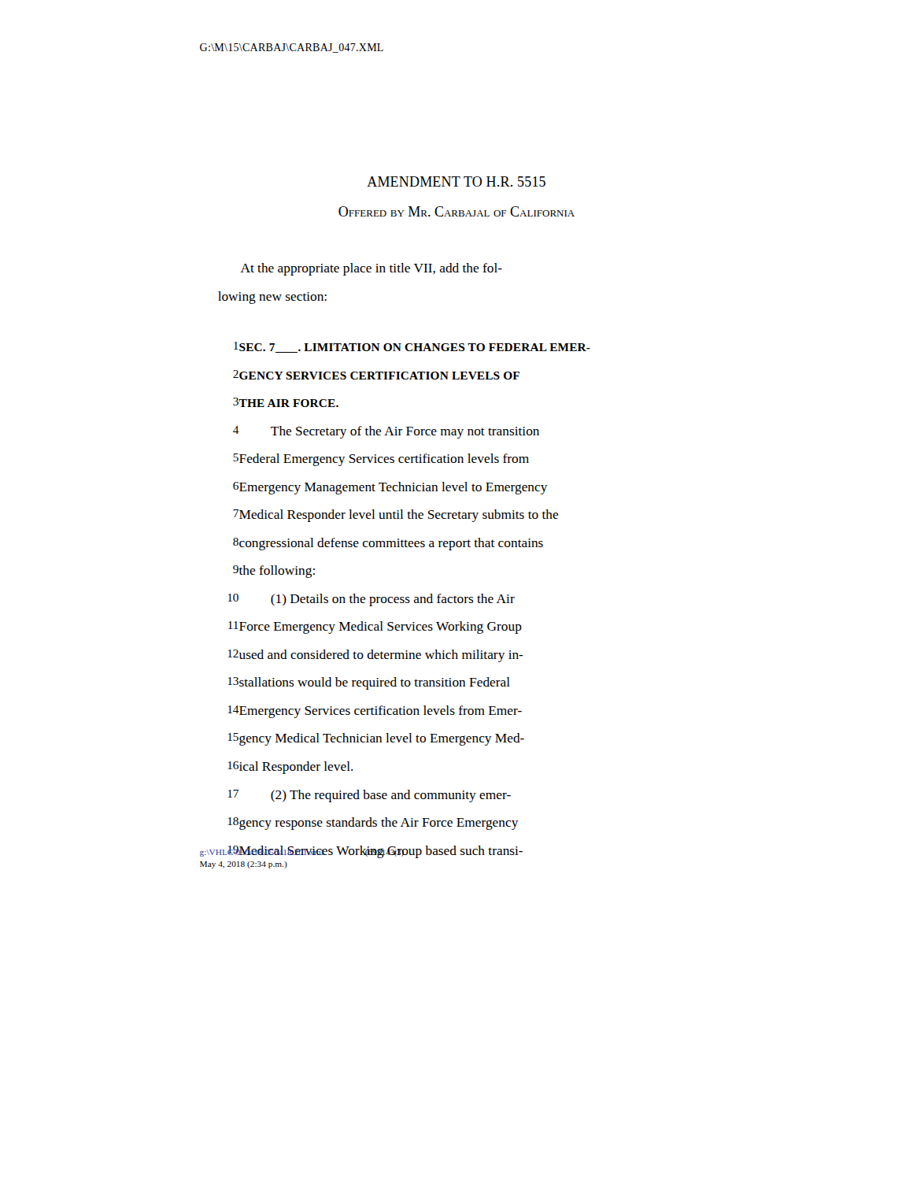G:\M\15\CARBAJ\CARBAJ_047.XML
AMENDMENT TO H.R. 5515
Offered by Mr. Carbajal of California
At the appropriate place in title VII, add the fol-lowing new section:
| 1 | SEC. 7 . LIMITATION ON CHANGES TO FEDERAL EMER- |
| 2 | GENCY SERVICES CERTIFICATION LEVELS OF |
| 3 | THE AIR FORCE. |
| 4 | The Secretary of the Air Force may not transition |
| 5 | Federal Emergency Services certification levels from |
| 6 | Emergency Management Technician level to Emergency |
| 7 | Medical Responder level until the Secretary submits to the |
| 8 | congressional defense committees a report that contains |
| 9 | the following: |
| 10 | (1) Details on the process and factors the Air |
| 11 | Force Emergency Medical Services Working Group |
| 12 | used and considered to determine which military in- |
| 13 | stallations would be required to transition Federal |
| 14 | Emergency Services certification levels from Emer- |
| 15 | gency Medical Technician level to Emergency Med- |
| 16 | ical Responder level. |
| 17 | (2) The required base and community emer- |
| 18 | gency response standards the Air Force Emergency |
| 19 | Medical Services Working Group based such transi- |
g:\VHLC\050418\050418.201.xml(693143|3)
May 4, 2018 (2:34 p.m.)